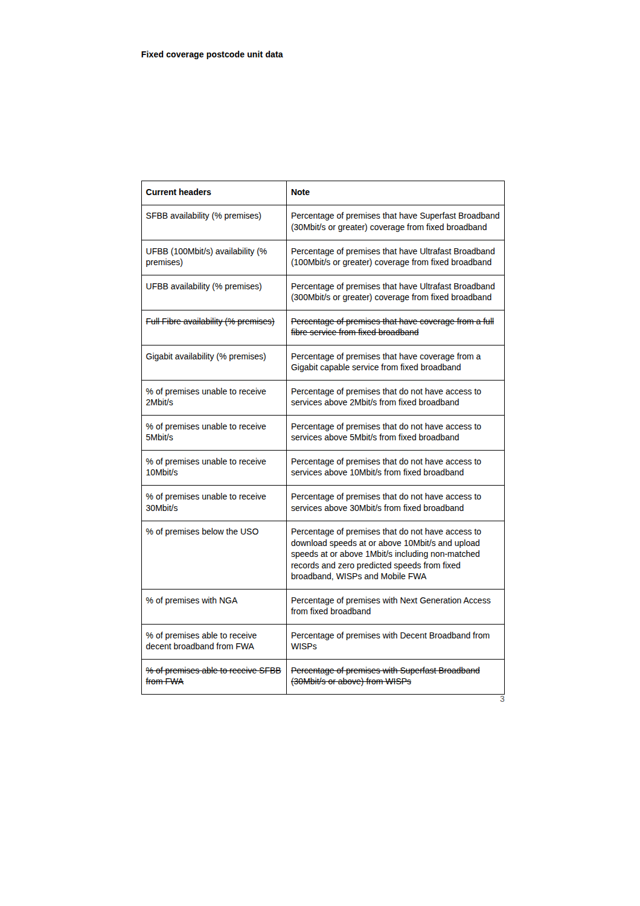Fixed coverage postcode unit data
| Current headers | Note |
| --- | --- |
| SFBB availability (% premises) | Percentage of premises that have Superfast Broadband (30Mbit/s or greater) coverage from fixed broadband |
| UFBB (100Mbit/s) availability (% premises) | Percentage of premises that have Ultrafast Broadband (100Mbit/s or greater) coverage from fixed broadband |
| UFBB availability (% premises) | Percentage of premises that have Ultrafast Broadband (300Mbit/s or greater) coverage from fixed broadband |
| Full Fibre availability (% premises) | Percentage of premises that have coverage from a full fibre service from fixed broadband |
| Gigabit availability (% premises) | Percentage of premises that have coverage from a Gigabit capable service from fixed broadband |
| % of premises unable to receive 2Mbit/s | Percentage of premises that do not have access to services above 2Mbit/s from fixed broadband |
| % of premises unable to receive 5Mbit/s | Percentage of premises that do not have access to services above 5Mbit/s from fixed broadband |
| % of premises unable to receive 10Mbit/s | Percentage of premises that do not have access to services above 10Mbit/s from fixed broadband |
| % of premises unable to receive 30Mbit/s | Percentage of premises that do not have access to services above 30Mbit/s from fixed broadband |
| % of premises below the USO | Percentage of premises that do not have access to download speeds at or above 10Mbit/s and upload speeds at or above 1Mbit/s including non-matched records and zero predicted speeds from fixed broadband, WISPs and Mobile FWA |
| % of premises with NGA | Percentage of premises with Next Generation Access from fixed broadband |
| % of premises able to receive decent broadband from FWA | Percentage of premises with Decent Broadband from WISPs |
| % of premises able to receive SFBB from FWA | Percentage of premises with Superfast Broadband (30Mbit/s or above) from WISPs |
3